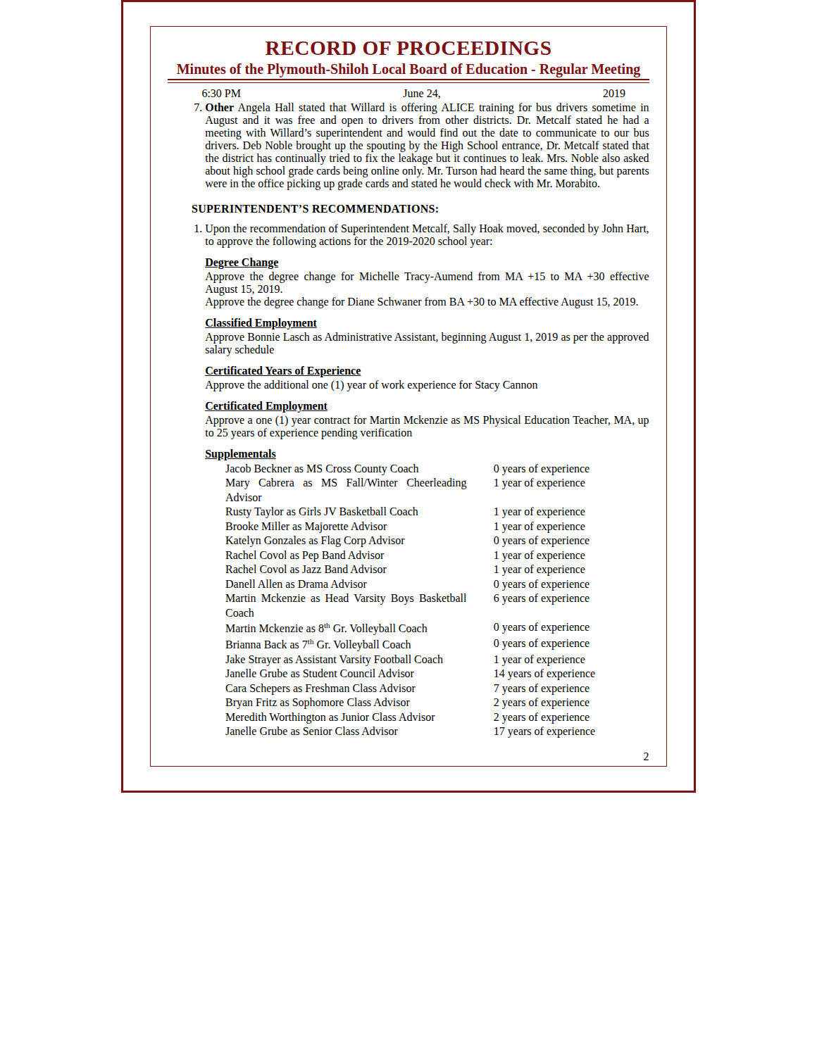RECORD OF PROCEEDINGS
Minutes of the Plymouth-Shiloh Local Board of Education - Regular Meeting
6:30 PM June 24, 2019
Other Angela Hall stated that Willard is offering ALICE training for bus drivers sometime in August and it was free and open to drivers from other districts. Dr. Metcalf stated he had a meeting with Willard’s superintendent and would find out the date to communicate to our bus drivers. Deb Noble brought up the spouting by the High School entrance, Dr. Metcalf stated that the district has continually tried to fix the leakage but it continues to leak. Mrs. Noble also asked about high school grade cards being online only. Mr. Turson had heard the same thing, but parents were in the office picking up grade cards and stated he would check with Mr. Morabito.
SUPERINTENDENT’S RECOMMENDATIONS:
Upon the recommendation of Superintendent Metcalf, Sally Hoak moved, seconded by John Hart, to approve the following actions for the 2019-2020 school year: Degree Change
Approve the degree change for Michelle Tracy-Aumend from MA +15 to MA +30 effective August 15, 2019.
Approve the degree change for Diane Schwaner from BA +30 to MA effective August 15, 2019.
Classified Employment
Approve Bonnie Lasch as Administrative Assistant, beginning August 1, 2019 as per the approved salary schedule
Certificated Years of Experience
Approve the additional one (1) year of work experience for Stacy Cannon
Certificated Employment
Approve a one (1) year contract for Martin Mckenzie as MS Physical Education Teacher, MA, up to 25 years of experience pending verification
Supplementals
| Jacob Beckner as MS Cross County Coach | 0 years of experience |
| Mary Cabrera as MS Fall/Winter Cheerleading Advisor | 1 year of experience |
| Rusty Taylor as Girls JV Basketball Coach | 1 year of experience |
| Brooke Miller as Majorette Advisor | 1 year of experience |
| Katelyn Gonzales as Flag Corp Advisor | 0 years of experience |
| Rachel Covol as Pep Band Advisor | 1 year of experience |
| Rachel Covol as Jazz Band Advisor | 1 year of experience |
| Danell Allen as Drama Advisor | 0 years of experience |
| Martin Mckenzie as Head Varsity Boys Basketball Coach | 6 years of experience |
| Martin Mckenzie as 8 th Gr. Volleyball Coach | 0 years of experience |
| Brianna Back as 7 th Gr. Volleyball Coach | 0 years of experience |
| Jake Strayer as Assistant Varsity Football Coach | 1 year of experience |
| Janelle Grube as Student Council Advisor | 14 years of experience |
| Cara Schepers as Freshman Class Advisor | 7 years of experience |
| Bryan Fritz as Sophomore Class Advisor | 2 years of experience |
| Meredith Worthington as Junior Class Advisor | 2 years of experience |
| Janelle Grube as Senior Class Advisor | 17 years of experience |
2